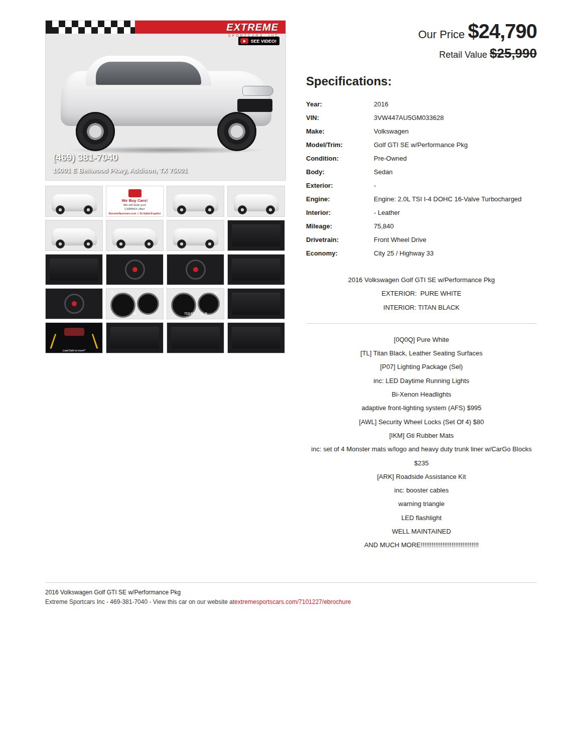EXTREMESPORTCARS, INC
SEE VIDEO!
(469) 381-7040
15001 E Beltwood Pkwy, Addison, TX 75001
We Buy Cars!
We will beat your
CARMAX offer!
ExtremeSportcars.com | Se Habla Español
6
7
8
7
91
75840 0.0
Load Safe to move?
Our Price $24,790
Retail Value $25,990
Specifications:
| Year: | 2016 |
| VIN: | 3VW447AU5GM033628 |
| Make: | Volkswagen |
| Model/Trim: | Golf GTI SE w/Performance Pkg |
| Condition: | Pre-Owned |
| Body: | Sedan |
| Exterior: | - |
| Engine: | Engine: 2.0L TSI I-4 DOHC 16-Valve Turbocharged |
| Interior: | - Leather |
| Mileage: | 75,840 |
| Drivetrain: | Front Wheel Drive |
| Economy: | City 25 / Highway 33 |
2016 Volkswagen Golf GTI SE w/Performance Pkg
EXTERIOR: PURE WHITE
INTERIOR: TITAN BLACK
[0Q0Q] Pure White
[TL] Titan Black, Leather Seating Surfaces
[P07] Lighting Package (Sel)
inc: LED Daytime Running Lights
Bi-Xenon Headlights
adaptive front-lighting system (AFS) $995
[AWL] Security Wheel Locks (Set Of 4) $80
[IKM] Gti Rubber Mats
inc: set of 4 Monster mats w/logo and heavy duty trunk liner w/CarGo Blocks $235
[ARK] Roadside Assistance Kit
inc: booster cables
warning triangle
LED flashlight
WELL MAINTAINED
AND MUCH MORE!!!!!!!!!!!!!!!!!!!!!!!!!!!!!!!!
2016 Volkswagen Golf GTI SE w/Performance Pkg
Extreme Sportcars Inc - 469-381-7040 - View this car on our website atextremesportscars.com/7101227/ebrochure